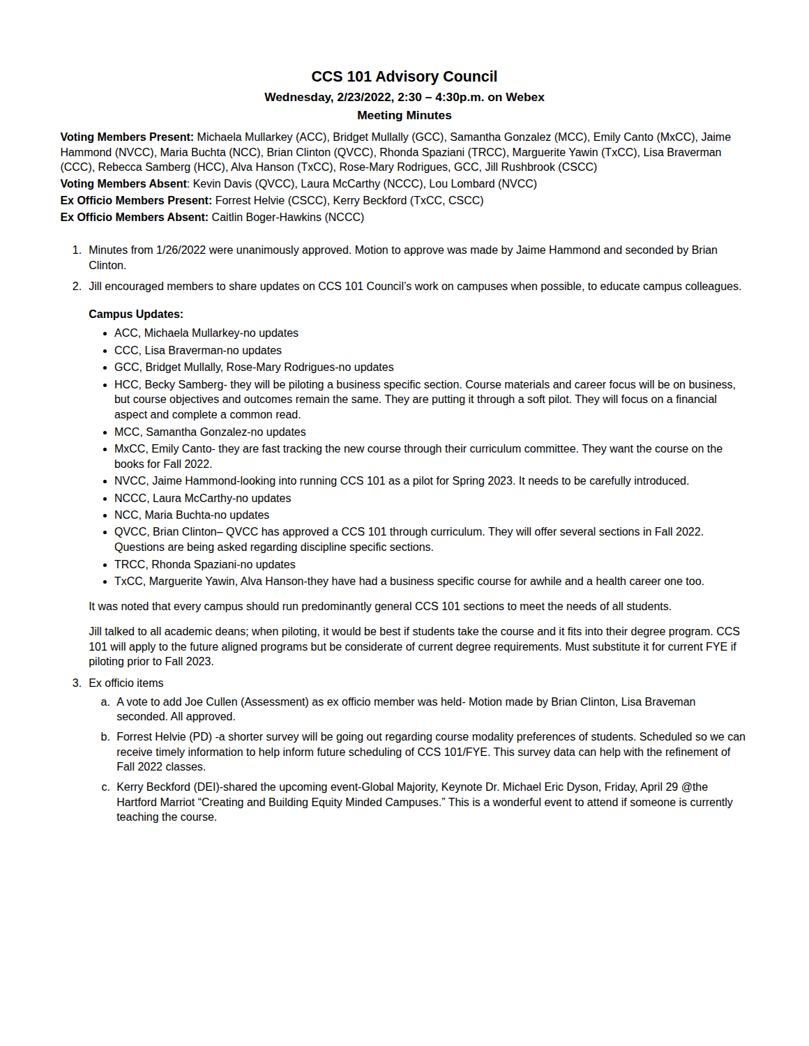CCS 101 Advisory Council
Wednesday, 2/23/2022, 2:30 – 4:30p.m. on Webex
Meeting Minutes
Voting Members Present: Michaela Mullarkey (ACC), Bridget Mullally (GCC), Samantha Gonzalez (MCC), Emily Canto (MxCC), Jaime Hammond (NVCC), Maria Buchta (NCC), Brian Clinton (QVCC), Rhonda Spaziani (TRCC), Marguerite Yawin (TxCC), Lisa Braverman (CCC), Rebecca Samberg (HCC), Alva Hanson (TxCC), Rose-Mary Rodrigues, GCC, Jill Rushbrook (CSCC)
Voting Members Absent: Kevin Davis (QVCC), Laura McCarthy (NCCC), Lou Lombard (NVCC)
Ex Officio Members Present: Forrest Helvie (CSCC), Kerry Beckford (TxCC, CSCC)
Ex Officio Members Absent: Caitlin Boger-Hawkins (NCCC)
Minutes from 1/26/2022 were unanimously approved. Motion to approve was made by Jaime Hammond and seconded by Brian Clinton.
Jill encouraged members to share updates on CCS 101 Council’s work on campuses when possible, to educate campus colleagues.
Campus Updates:
ACC, Michaela Mullarkey-no updates
CCC, Lisa Braverman-no updates
GCC, Bridget Mullally, Rose-Mary Rodrigues-no updates
HCC, Becky Samberg- they will be piloting a business specific section. Course materials and career focus will be on business, but course objectives and outcomes remain the same. They are putting it through a soft pilot. They will focus on a financial aspect and complete a common read.
MCC, Samantha Gonzalez-no updates
MxCC, Emily Canto- they are fast tracking the new course through their curriculum committee. They want the course on the books for Fall 2022.
NVCC, Jaime Hammond-looking into running CCS 101 as a pilot for Spring 2023. It needs to be carefully introduced.
NCCC, Laura McCarthy-no updates
NCC, Maria Buchta-no updates
QVCC, Brian Clinton– QVCC has approved a CCS 101 through curriculum. They will offer several sections in Fall 2022. Questions are being asked regarding discipline specific sections.
TRCC, Rhonda Spaziani-no updates
TxCC, Marguerite Yawin, Alva Hanson-they have had a business specific course for awhile and a health career one too.
It was noted that every campus should run predominantly general CCS 101 sections to meet the needs of all students.
Jill talked to all academic deans; when piloting, it would be best if students take the course and it fits into their degree program. CCS 101 will apply to the future aligned programs but be considerate of current degree requirements. Must substitute it for current FYE if piloting prior to Fall 2023.
Ex officio items
A vote to add Joe Cullen (Assessment) as ex officio member was held- Motion made by Brian Clinton, Lisa Braveman seconded. All approved.
Forrest Helvie (PD) -a shorter survey will be going out regarding course modality preferences of students. Scheduled so we can receive timely information to help inform future scheduling of CCS 101/FYE. This survey data can help with the refinement of Fall 2022 classes.
Kerry Beckford (DEI)-shared the upcoming event-Global Majority, Keynote Dr. Michael Eric Dyson, Friday, April 29 @the Hartford Marriot “Creating and Building Equity Minded Campuses.” This is a wonderful event to attend if someone is currently teaching the course.